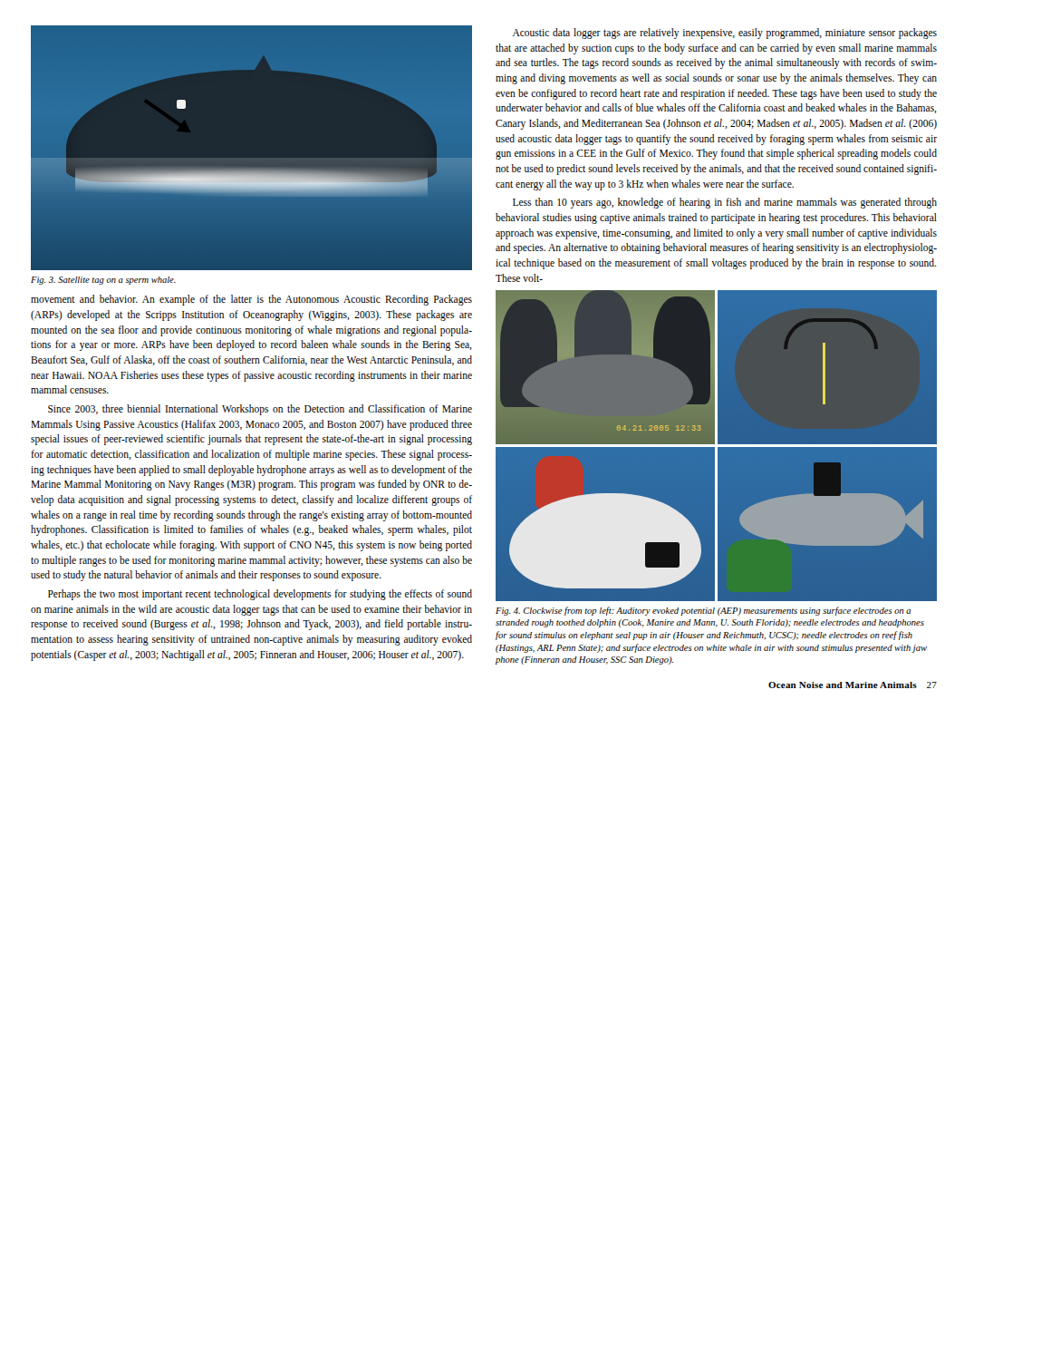Fig. 3. Satellite tag on a sperm whale.
movement and behavior. An example of the latter is the Autonomous Acoustic Recording Packages (ARPs) developed at the Scripps Institution of Oceanography (Wiggins, 2003). These packages are mounted on the sea floor and provide continuous monitoring of whale migrations and regional populations for a year or more. ARPs have been deployed to record baleen whale sounds in the Bering Sea, Beaufort Sea, Gulf of Alaska, off the coast of southern California, near the West Antarctic Peninsula, and near Hawaii. NOAA Fisheries uses these types of passive acoustic recording instruments in their marine mammal censuses.
Since 2003, three biennial International Workshops on the Detection and Classification of Marine Mammals Using Passive Acoustics (Halifax 2003, Monaco 2005, and Boston 2007) have produced three special issues of peer-reviewed scientific journals that represent the state-of-the-art in signal processing for automatic detection, classification and localization of multiple marine species. These signal processing techniques have been applied to small deployable hydrophone arrays as well as to development of the Marine Mammal Monitoring on Navy Ranges (M3R) program. This program was funded by ONR to develop data acquisition and signal processing systems to detect, classify and localize different groups of whales on a range in real time by recording sounds through the range's existing array of bottom-mounted hydrophones. Classification is limited to families of whales (e.g., beaked whales, sperm whales, pilot whales, etc.) that echolocate while foraging. With support of CNO N45, this system is now being ported to multiple ranges to be used for monitoring marine mammal activity; however, these systems can also be used to study the natural behavior of animals and their responses to sound exposure.
Perhaps the two most important recent technological developments for studying the effects of sound on marine animals in the wild are acoustic data logger tags that can be used to examine their behavior in response to received sound (Burgess et al., 1998; Johnson and Tyack, 2003), and field portable instrumentation to assess hearing sensitivity of untrained non-captive animals by measuring auditory evoked potentials (Casper et al., 2003; Nachtigall et al., 2005; Finneran and Houser, 2006; Houser et al., 2007).
Acoustic data logger tags are relatively inexpensive, easily programmed, miniature sensor packages that are attached by suction cups to the body surface and can be carried by even small marine mammals and sea turtles. The tags record sounds as received by the animal simultaneously with records of swimming and diving movements as well as social sounds or sonar use by the animals themselves. They can even be configured to record heart rate and respiration if needed. These tags have been used to study the underwater behavior and calls of blue whales off the California coast and beaked whales in the Bahamas, Canary Islands, and Mediterranean Sea (Johnson et al., 2004; Madsen et al., 2005). Madsen et al. (2006) used acoustic data logger tags to quantify the sound received by foraging sperm whales from seismic air gun emissions in a CEE in the Gulf of Mexico. They found that simple spherical spreading models could not be used to predict sound levels received by the animals, and that the received sound contained significant energy all the way up to 3 kHz when whales were near the surface.
Less than 10 years ago, knowledge of hearing in fish and marine mammals was generated through behavioral studies using captive animals trained to participate in hearing test procedures. This behavioral approach was expensive, time-consuming, and limited to only a very small number of captive individuals and species. An alternative to obtaining behavioral measures of hearing sensitivity is an electrophysiological technique based on the measurement of small voltages produced by the brain in response to sound. These volt-
04.21.2005 12:33
Fig. 4. Clockwise from top left: Auditory evoked potential (AEP) measurements using surface electrodes on a stranded rough toothed dolphin (Cook, Manire and Mann, U. South Florida); needle electrodes and headphones for sound stimulus on elephant seal pup in air (Houser and Reichmuth, UCSC); needle electrodes on reef fish (Hastings, ARL Penn State); and surface electrodes on white whale in air with sound stimulus presented with jaw phone (Finneran and Houser, SSC San Diego).
Ocean Noise and Marine Animals 27